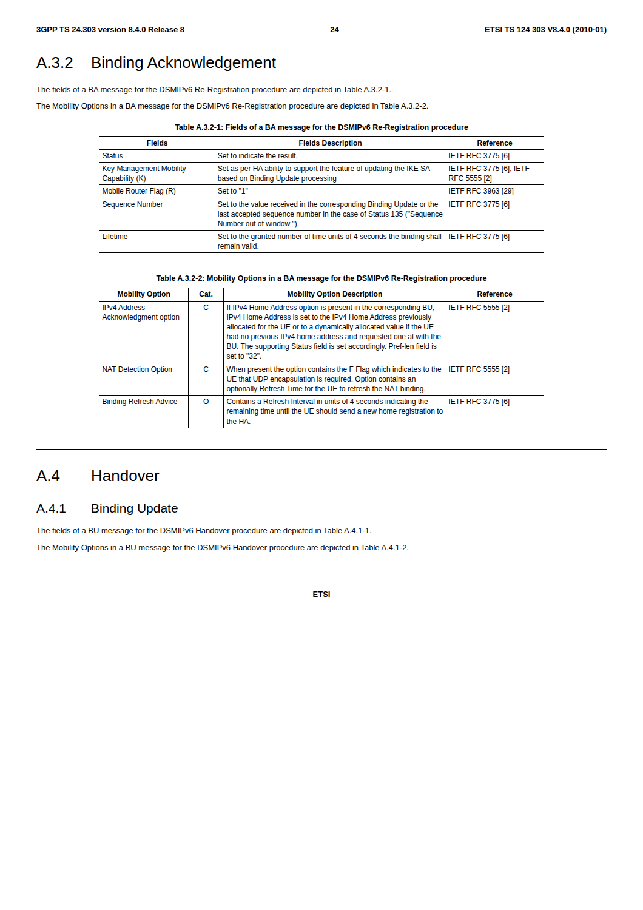3GPP TS 24.303 version 8.4.0 Release 8
24
ETSI TS 124 303 V8.4.0 (2010-01)
A.3.2 Binding Acknowledgement
The fields of a BA message for the DSMIPv6 Re-Registration procedure are depicted in Table A.3.2-1.
The Mobility Options in a BA message for the DSMIPv6 Re-Registration procedure are depicted in Table A.3.2-2.
Table A.3.2-1: Fields of a BA message for the DSMIPv6 Re-Registration procedure
| Fields | Fields Description | Reference |
| --- | --- | --- |
| Status | Set to indicate the result. | IETF RFC 3775 [6] |
| Key Management Mobility Capability (K) | Set as per HA ability to support the feature of updating the IKE SA based on Binding Update processing | IETF RFC 3775 [6], IETF RFC 5555 [2] |
| Mobile Router Flag (R) | Set to "1" | IETF RFC 3963 [29] |
| Sequence Number | Set to the value received in the corresponding Binding Update or the last accepted sequence number in the case of Status 135 ("Sequence Number out of window "). | IETF RFC 3775 [6] |
| Lifetime | Set to the granted number of time units of 4 seconds the binding shall remain valid. | IETF RFC 3775 [6] |
Table A.3.2-2: Mobility Options in a BA message for the DSMIPv6 Re-Registration procedure
| Mobility Option | Cat. | Mobility Option Description | Reference |
| --- | --- | --- | --- |
| IPv4 Address Acknowledgment option | C | If IPv4 Home Address option is present in the corresponding BU, IPv4 Home Address is set to the IPv4 Home Address previously allocated for the UE or to a dynamically allocated value if the UE had no previous IPv4 home address and requested one at with the BU. The supporting Status field is set accordingly. Pref-len field is set to "32". | IETF RFC 5555 [2] |
| NAT Detection Option | C | When present the option contains the F Flag which indicates to the UE that UDP encapsulation is required. Option contains an optionally Refresh Time for the UE to refresh the NAT binding. | IETF RFC 5555 [2] |
| Binding Refresh Advice | O | Contains a Refresh Interval in units of 4 seconds indicating the remaining time until the UE should send a new home registration to the HA. | IETF RFC 3775 [6] |
A.4 Handover
A.4.1 Binding Update
The fields of a BU message for the DSMIPv6 Handover procedure are depicted in Table A.4.1-1.
The Mobility Options in a BU message for the DSMIPv6 Handover procedure are depicted in Table A.4.1-2.
ETSI